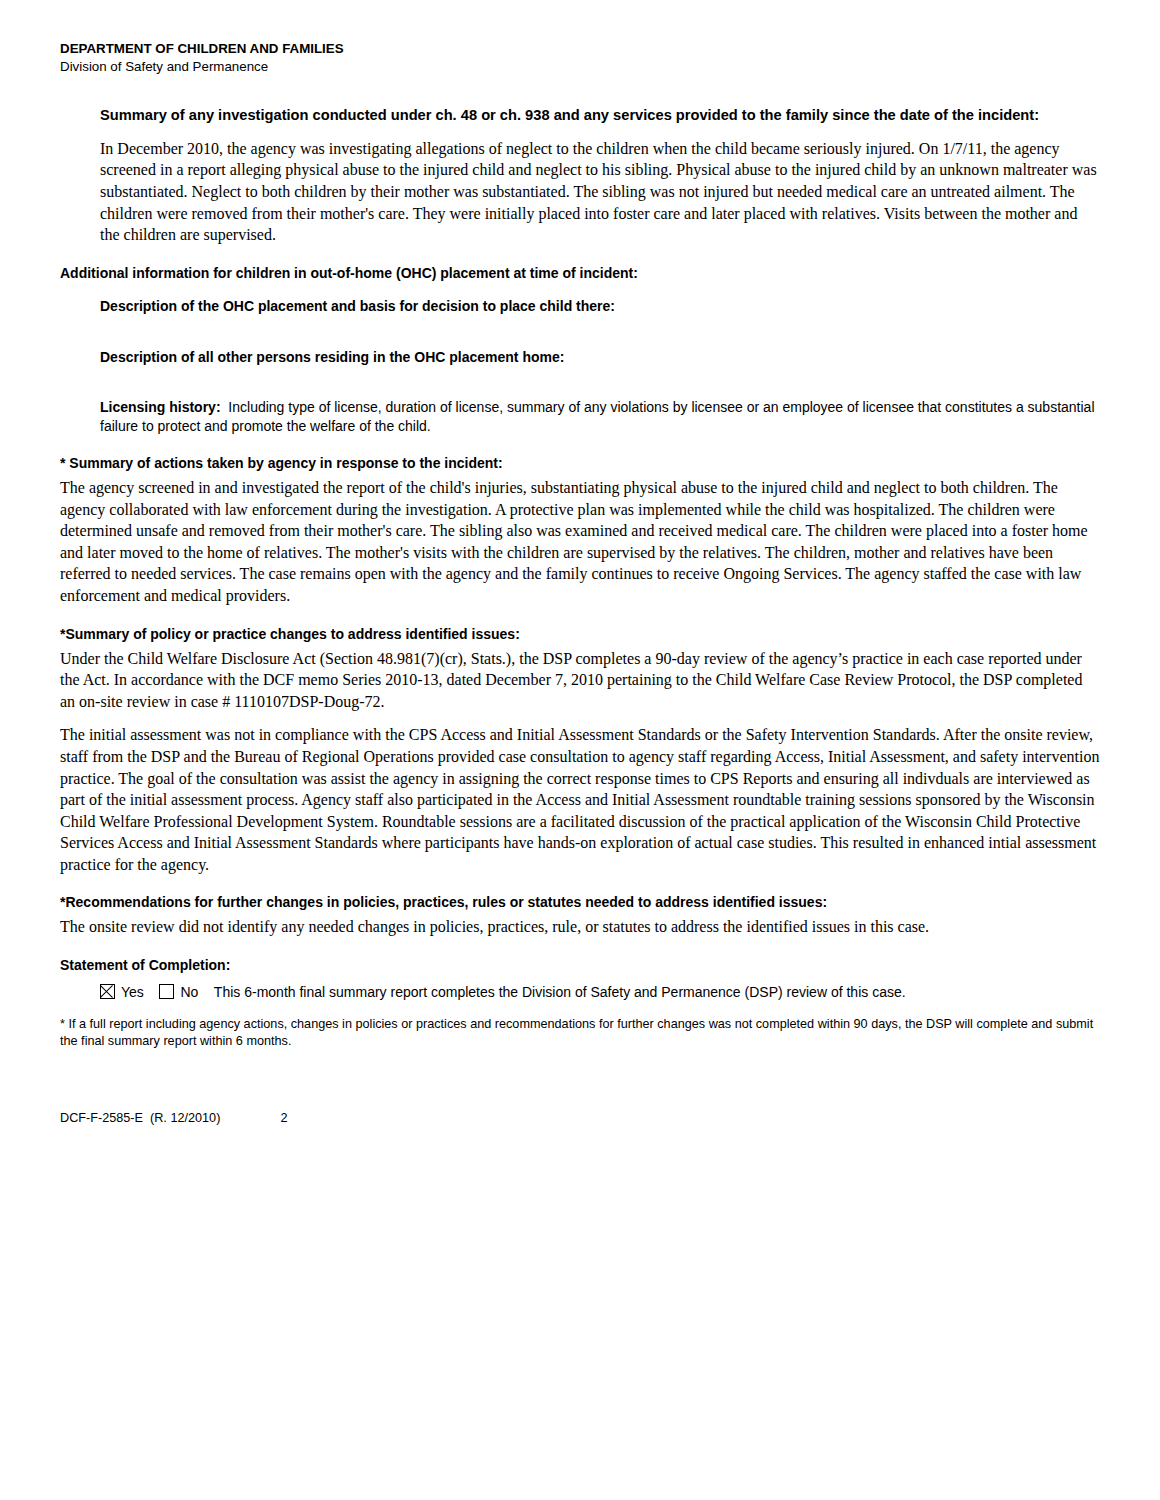DEPARTMENT OF CHILDREN AND FAMILIES
Division of Safety and Permanence
Summary of any investigation conducted under ch. 48 or ch. 938 and any services provided to the family since the date of the incident:
In December 2010, the agency was investigating allegations of neglect to the children when the child became seriously injured. On 1/7/11, the agency screened in a report alleging physical abuse to the injured child and neglect to his sibling. Physical abuse to the injured child by an unknown maltreater was substantiated. Neglect to both children by their mother was substantiated. The sibling was not injured but needed medical care an untreated ailment. The children were removed from their mother's care. They were initially placed into foster care and later placed with relatives. Visits between the mother and the children are supervised.
Additional information for children in out-of-home (OHC) placement at time of incident:
Description of the OHC placement and basis for decision to place child there:
Description of all other persons residing in the OHC placement home:
Licensing history: Including type of license, duration of license, summary of any violations by licensee or an employee of licensee that constitutes a substantial failure to protect and promote the welfare of the child.
* Summary of actions taken by agency in response to the incident:
The agency screened in and investigated the report of the child's injuries, substantiating physical abuse to the injured child and neglect to both children. The agency collaborated with law enforcement during the investigation. A protective plan was implemented while the child was hospitalized. The children were determined unsafe and removed from their mother's care. The sibling also was examined and received medical care. The children were placed into a foster home and later moved to the home of relatives. The mother's visits with the children are supervised by the relatives. The children, mother and relatives have been referred to needed services. The case remains open with the agency and the family continues to receive Ongoing Services. The agency staffed the case with law enforcement and medical providers.
*Summary of policy or practice changes to address identified issues:
Under the Child Welfare Disclosure Act (Section 48.981(7)(cr), Stats.), the DSP completes a 90-day review of the agency’s practice in each case reported under the Act. In accordance with the DCF memo Series 2010-13, dated December 7, 2010 pertaining to the Child Welfare Case Review Protocol, the DSP completed an on-site review in case # 1110107DSP-Doug-72.
The initial assessment was not in compliance with the CPS Access and Initial Assessment Standards or the Safety Intervention Standards. After the onsite review, staff from the DSP and the Bureau of Regional Operations provided case consultation to agency staff regarding Access, Initial Assessment, and safety intervention practice. The goal of the consultation was assist the agency in assigning the correct response times to CPS Reports and ensuring all indivduals are interviewed as part of the initial assessment process. Agency staff also participated in the Access and Initial Assessment roundtable training sessions sponsored by the Wisconsin Child Welfare Professional Development System. Roundtable sessions are a facilitated discussion of the practical application of the Wisconsin Child Protective Services Access and Initial Assessment Standards where participants have hands-on exploration of actual case studies. This resulted in enhanced intial assessment practice for the agency.
*Recommendations for further changes in policies, practices, rules or statutes needed to address identified issues:
The onsite review did not identify any needed changes in policies, practices, rule, or statutes to address the identified issues in this case.
Statement of Completion:
Yes No This 6-month final summary report completes the Division of Safety and Permanence (DSP) review of this case.
* If a full report including agency actions, changes in policies or practices and recommendations for further changes was not completed within 90 days, the DSP will complete and submit the final summary report within 6 months.
DCF-F-2585-E (R. 12/2010)2